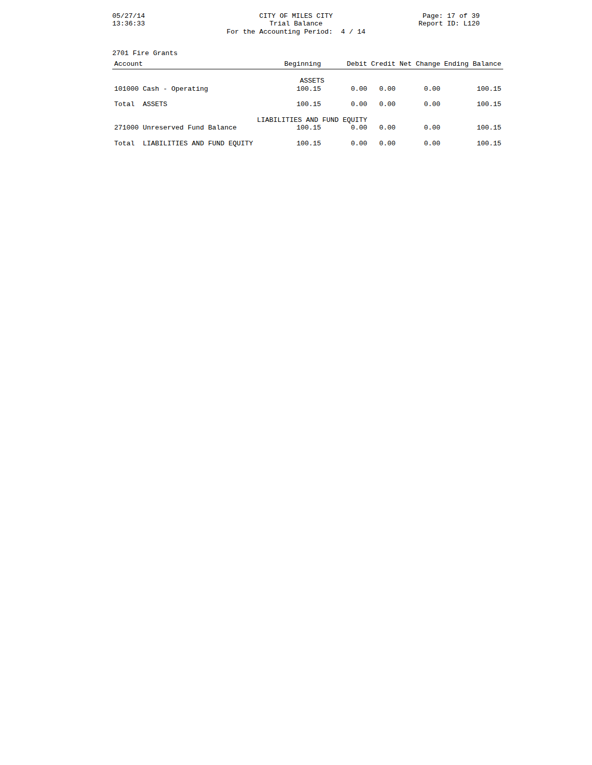| 05/27/14 | CITY OF MILES CITY | Page: 17 of 39 |
| 13:36:33 | Trial Balance | Report ID: L120 |
| | For the Accounting Period: 4 / 14 | |
2701 Fire Grants
| Account | Beginning | Debit | Credit | Net Change | Ending Balance |
| --- | --- | --- | --- | --- | --- |
| | ASSETS | | | |
| 101000 Cash - Operating | 100.15 | 0.00 | 0.00 | 0.00 | 100.15 |
| Total ASSETS | 100.15 | 0.00 | 0.00 | 0.00 | 100.15 |
| | LIABILITIES AND FUND EQUITY | | | |
| 271000 Unreserved Fund Balance | 100.15 | 0.00 | 0.00 | 0.00 | 100.15 |
| Total LIABILITIES AND FUND EQUITY | 100.15 | 0.00 | 0.00 | 0.00 | 100.15 |